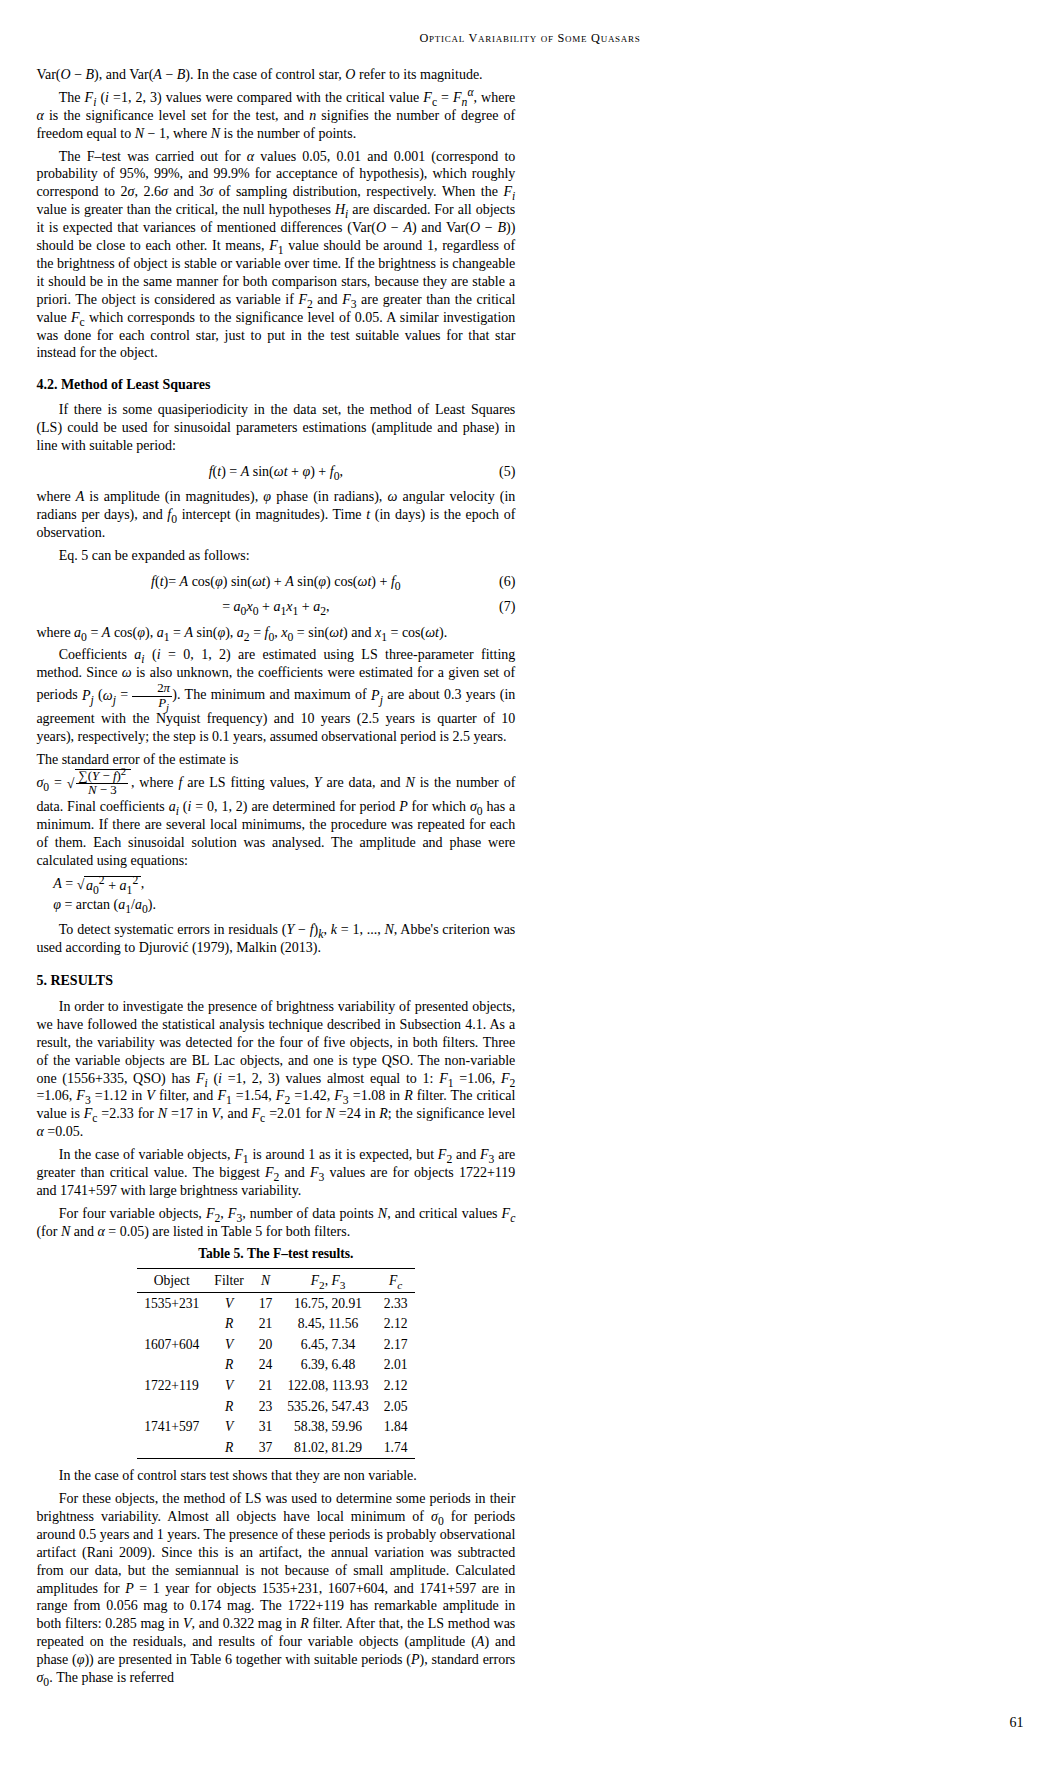Optical Variability of Some Quasars
Var(O − B), and Var(A − B). In the case of control star, O refer to its magnitude.
The Fi (i =1, 2, 3) values were compared with the critical value Fc = Fnα, where α is the significance level set for the test, and n signifies the number of degree of freedom equal to N − 1, where N is the number of points.
The F–test was carried out for α values 0.05, 0.01 and 0.001 (correspond to probability of 95%, 99%, and 99.9% for acceptance of hypothesis), which roughly correspond to 2σ, 2.6σ and 3σ of sampling distribution, respectively. When the Fi value is greater than the critical, the null hypotheses Hi are discarded. For all objects it is expected that variances of mentioned differences (Var(O − A) and Var(O − B)) should be close to each other. It means, F1 value should be around 1, regardless of the brightness of object is stable or variable over time. If the brightness is changeable it should be in the same manner for both comparison stars, because they are stable a priori. The object is considered as variable if F2 and F3 are greater than the critical value Fc which corresponds to the significance level of 0.05. A similar investigation was done for each control star, just to put in the test suitable values for that star instead for the object.
4.2. Method of Least Squares
If there is some quasiperiodicity in the data set, the method of Least Squares (LS) could be used for sinusoidal parameters estimations (amplitude and phase) in line with suitable period:
f(t) = A sin(ωt + φ) + f0, (5)
where A is amplitude (in magnitudes), φ phase (in radians), ω angular velocity (in radians per days), and f0 intercept (in magnitudes). Time t (in days) is the epoch of observation.
Eq. 5 can be expanded as follows:
f(t)= A cos(φ) sin(ωt) + A sin(φ) cos(ωt) + f0 (6)
= a0x0 + a1x1 + a2, (7)
where a0 = A cos(φ), a1 = A sin(φ), a2 = f0, x0 = sin(ωt) and x1 = cos(ωt).
Coefficients ai (i = 0, 1, 2) are estimated using LS three-parameter fitting method. Since ω is also unknown, the coefficients were estimated for a given set of periods Pj (ωj = 2π Pj). The minimum and maximum of Pj are about 0.3 years (in agreement with the Nyquist frequency) and 10 years (2.5 years is quarter of 10 years), respectively; the step is 0.1 years, assumed observational period is 2.5 years.
The standard error of the estimate is
σ0 = √∑(Y − f)2 N − 3, where f are LS fitting values, Y are data, and N is the number of data. Final coefficients ai (i = 0, 1, 2) are determined for period P for which σ0 has a minimum. If there are several local minimums, the procedure was repeated for each of them. Each sinusoidal solution was analysed. The amplitude and phase were calculated using equations:
A = √a02 + a12,
φ = arctan (a1/a0).
To detect systematic errors in residuals (Y − f)k, k = 1, ..., N, Abbe's criterion was used according to Djurović (1979), Malkin (2013).
5. RESULTS
In order to investigate the presence of brightness variability of presented objects, we have followed the statistical analysis technique described in Subsection 4.1. As a result, the variability was detected for the four of five objects, in both filters. Three of the variable objects are BL Lac objects, and one is type QSO. The non-variable one (1556+335, QSO) has Fi (i =1, 2, 3) values almost equal to 1: F1 =1.06, F2 =1.06, F3 =1.12 in V filter, and F1 =1.54, F2 =1.42, F3 =1.08 in R filter. The critical value is Fc =2.33 for N =17 in V, and Fc =2.01 for N =24 in R; the significance level α =0.05.
In the case of variable objects, F1 is around 1 as it is expected, but F2 and F3 are greater than critical value. The biggest F2 and F3 values are for objects 1722+119 and 1741+597 with large brightness variability.
For four variable objects, F2, F3, number of data points N, and critical values Fc (for N and α = 0.05) are listed in Table 5 for both filters.
Table 5. The F–test results.
| Object | Filter | N | F 2 , F 3 | F c |
| --- | --- | --- | --- | --- |
| 1535+231 | V | 17 | 16.75, 20.91 | 2.33 |
| | R | 21 | 8.45, 11.56 | 2.12 |
| 1607+604 | V | 20 | 6.45, 7.34 | 2.17 |
| | R | 24 | 6.39, 6.48 | 2.01 |
| 1722+119 | V | 21 | 122.08, 113.93 | 2.12 |
| | R | 23 | 535.26, 547.43 | 2.05 |
| 1741+597 | V | 31 | 58.38, 59.96 | 1.84 |
| | R | 37 | 81.02, 81.29 | 1.74 |
In the case of control stars test shows that they are non variable.
For these objects, the method of LS was used to determine some periods in their brightness variability. Almost all objects have local minimum of σ0 for periods around 0.5 years and 1 years. The presence of these periods is probably observational artifact (Rani 2009). Since this is an artifact, the annual variation was subtracted from our data, but the semiannual is not because of small amplitude. Calculated amplitudes for P = 1 year for objects 1535+231, 1607+604, and 1741+597 are in range from 0.056 mag to 0.174 mag. The 1722+119 has remarkable amplitude in both filters: 0.285 mag in V, and 0.322 mag in R filter. After that, the LS method was repeated on the residuals, and results of four variable objects (amplitude (A) and phase (φ)) are presented in Table 6 together with suitable periods (P), standard errors σ0. The phase is referred
61